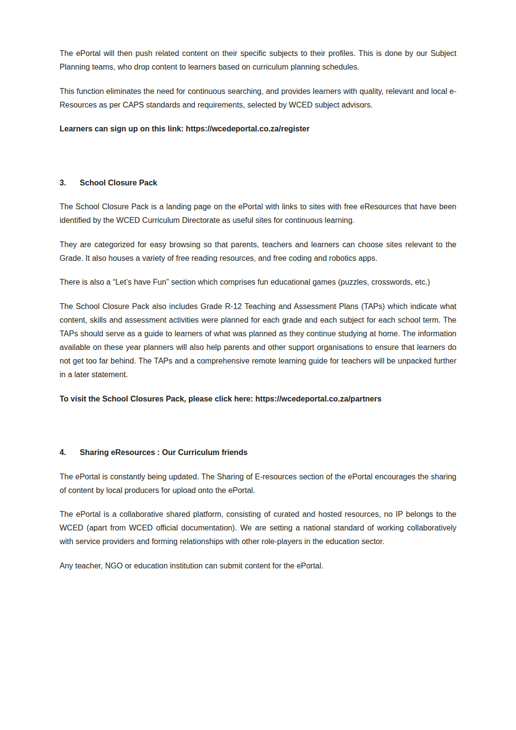The ePortal will then push related content on their specific subjects to their profiles. This is done by our Subject Planning teams, who drop content to learners based on curriculum planning schedules.
This function eliminates the need for continuous searching, and provides learners with quality, relevant and local e-Resources as per CAPS standards and requirements, selected by WCED subject advisors.
Learners can sign up on this link: https://wcedeportal.co.za/register
3. School Closure Pack
The School Closure Pack is a landing page on the ePortal with links to sites with free eResources that have been identified by the WCED Curriculum Directorate as useful sites for continuous learning.
They are categorized for easy browsing so that parents, teachers and learners can choose sites relevant to the Grade. It also houses a variety of free reading resources, and free coding and robotics apps.
There is also a “Let’s have Fun” section which comprises fun educational games (puzzles, crosswords, etc.)
The School Closure Pack also includes Grade R-12 Teaching and Assessment Plans (TAPs) which indicate what content, skills and assessment activities were planned for each grade and each subject for each school term. The TAPs should serve as a guide to learners of what was planned as they continue studying at home. The information available on these year planners will also help parents and other support organisations to ensure that learners do not get too far behind. The TAPs and a comprehensive remote learning guide for teachers will be unpacked further in a later statement.
To visit the School Closures Pack, please click here: https://wcedeportal.co.za/partners
4. Sharing eResources : Our Curriculum friends
The ePortal is constantly being updated. The Sharing of E-resources section of the ePortal encourages the sharing of content by local producers for upload onto the ePortal.
The ePortal is a collaborative shared platform, consisting of curated and hosted resources, no IP belongs to the WCED (apart from WCED official documentation). We are setting a national standard of working collaboratively with service providers and forming relationships with other role-players in the education sector.
Any teacher, NGO or education institution can submit content for the ePortal.